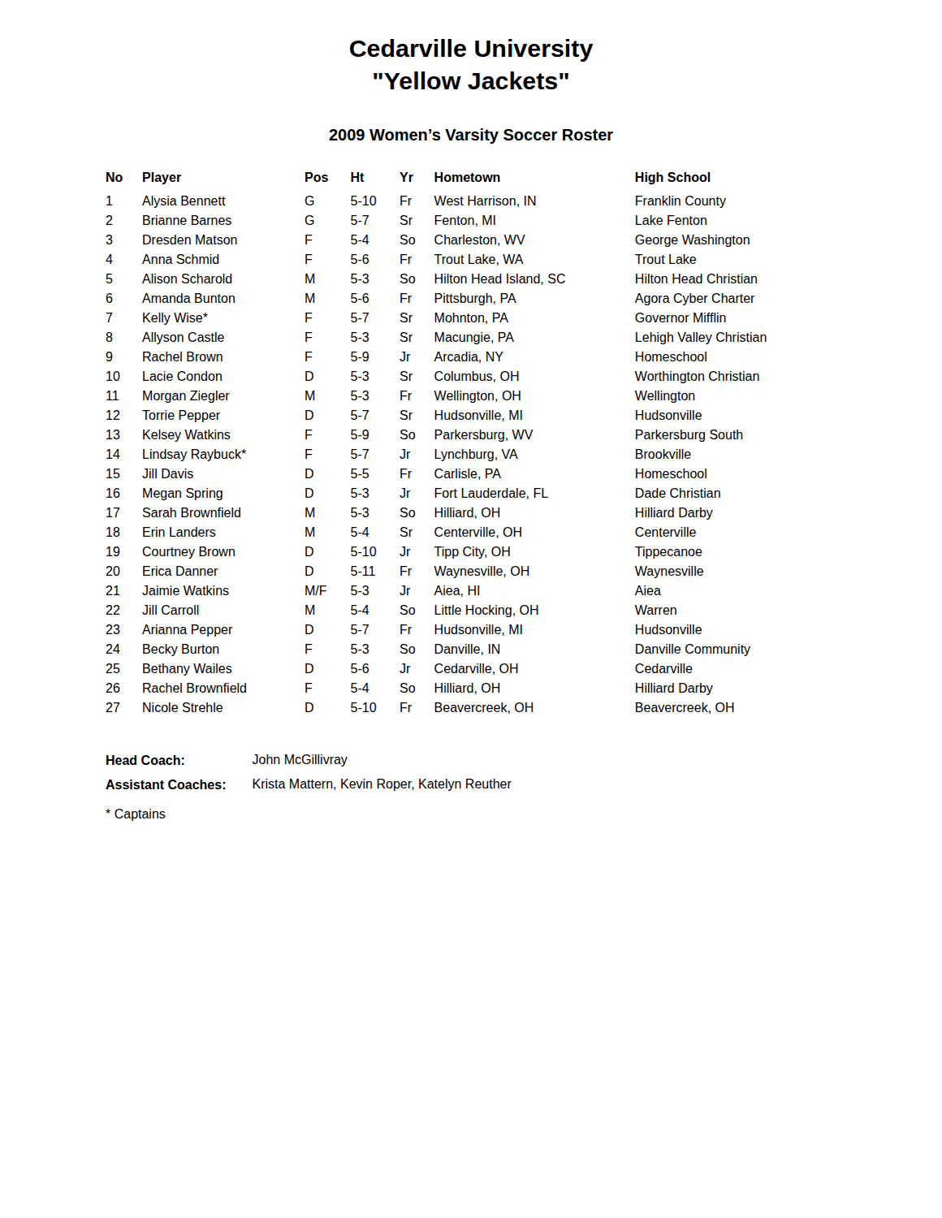Cedarville University
"Yellow Jackets"
2009 Women’s Varsity Soccer Roster
| No | Player | Pos | Ht | Yr | Hometown | High School |
| --- | --- | --- | --- | --- | --- | --- |
| 1 | Alysia Bennett | G | 5-10 | Fr | West Harrison, IN | Franklin County |
| 2 | Brianne Barnes | G | 5-7 | Sr | Fenton, MI | Lake Fenton |
| 3 | Dresden Matson | F | 5-4 | So | Charleston, WV | George Washington |
| 4 | Anna Schmid | F | 5-6 | Fr | Trout Lake, WA | Trout Lake |
| 5 | Alison Scharold | M | 5-3 | So | Hilton Head Island, SC | Hilton Head Christian |
| 6 | Amanda Bunton | M | 5-6 | Fr | Pittsburgh, PA | Agora Cyber Charter |
| 7 | Kelly Wise* | F | 5-7 | Sr | Mohnton, PA | Governor Mifflin |
| 8 | Allyson Castle | F | 5-3 | Sr | Macungie, PA | Lehigh Valley Christian |
| 9 | Rachel Brown | F | 5-9 | Jr | Arcadia, NY | Homeschool |
| 10 | Lacie Condon | D | 5-3 | Sr | Columbus, OH | Worthington Christian |
| 11 | Morgan Ziegler | M | 5-3 | Fr | Wellington, OH | Wellington |
| 12 | Torrie Pepper | D | 5-7 | Sr | Hudsonville, MI | Hudsonville |
| 13 | Kelsey Watkins | F | 5-9 | So | Parkersburg, WV | Parkersburg South |
| 14 | Lindsay Raybuck* | F | 5-7 | Jr | Lynchburg, VA | Brookville |
| 15 | Jill Davis | D | 5-5 | Fr | Carlisle, PA | Homeschool |
| 16 | Megan Spring | D | 5-3 | Jr | Fort Lauderdale, FL | Dade Christian |
| 17 | Sarah Brownfield | M | 5-3 | So | Hilliard, OH | Hilliard Darby |
| 18 | Erin Landers | M | 5-4 | Sr | Centerville, OH | Centerville |
| 19 | Courtney Brown | D | 5-10 | Jr | Tipp City, OH | Tippecanoe |
| 20 | Erica Danner | D | 5-11 | Fr | Waynesville, OH | Waynesville |
| 21 | Jaimie Watkins | M/F | 5-3 | Jr | Aiea, HI | Aiea |
| 22 | Jill Carroll | M | 5-4 | So | Little Hocking, OH | Warren |
| 23 | Arianna Pepper | D | 5-7 | Fr | Hudsonville, MI | Hudsonville |
| 24 | Becky Burton | F | 5-3 | So | Danville, IN | Danville Community |
| 25 | Bethany Wailes | D | 5-6 | Jr | Cedarville, OH | Cedarville |
| 26 | Rachel Brownfield | F | 5-4 | So | Hilliard, OH | Hilliard Darby |
| 27 | Nicole Strehle | D | 5-10 | Fr | Beavercreek, OH | Beavercreek, OH |
| Head Coach: | John McGillivray |
| Assistant Coaches: | Krista Mattern, Kevin Roper, Katelyn Reuther |
* Captains